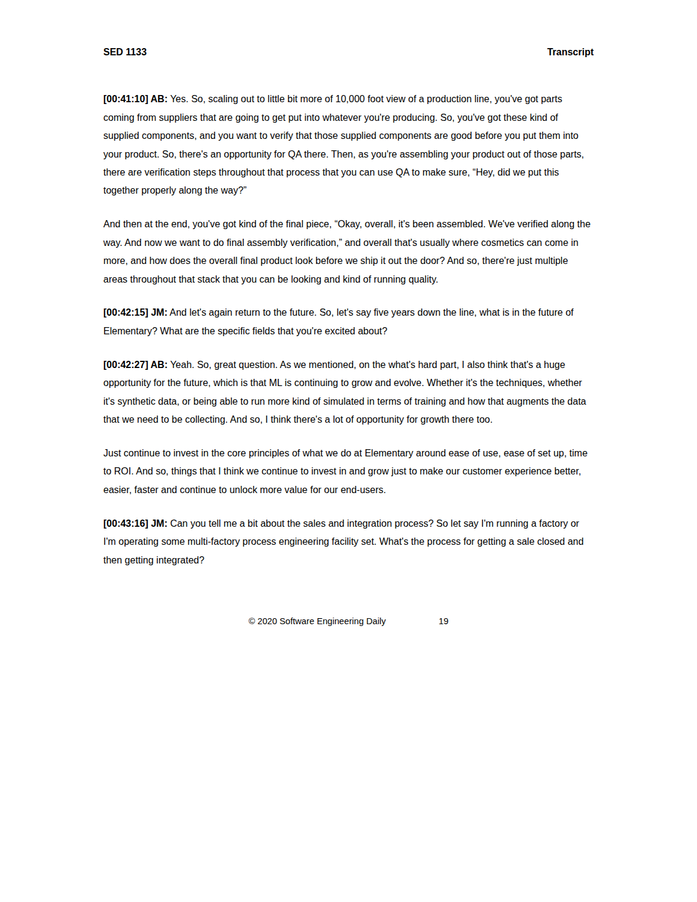SED 1133 Transcript
[00:41:10] AB: Yes. So, scaling out to little bit more of 10,000 foot view of a production line, you've got parts coming from suppliers that are going to get put into whatever you're producing. So, you've got these kind of supplied components, and you want to verify that those supplied components are good before you put them into your product. So, there's an opportunity for QA there. Then, as you're assembling your product out of those parts, there are verification steps throughout that process that you can use QA to make sure, “Hey, did we put this together properly along the way?”
And then at the end, you've got kind of the final piece, “Okay, overall, it's been assembled. We've verified along the way. And now we want to do final assembly verification,” and overall that's usually where cosmetics can come in more, and how does the overall final product look before we ship it out the door? And so, there're just multiple areas throughout that stack that you can be looking and kind of running quality.
[00:42:15] JM: And let's again return to the future. So, let's say five years down the line, what is in the future of Elementary? What are the specific fields that you're excited about?
[00:42:27] AB: Yeah. So, great question. As we mentioned, on the what's hard part, I also think that's a huge opportunity for the future, which is that ML is continuing to grow and evolve. Whether it's the techniques, whether it's synthetic data, or being able to run more kind of simulated in terms of training and how that augments the data that we need to be collecting. And so, I think there's a lot of opportunity for growth there too.
Just continue to invest in the core principles of what we do at Elementary around ease of use, ease of set up, time to ROI. And so, things that I think we continue to invest in and grow just to make our customer experience better, easier, faster and continue to unlock more value for our end-users.
[00:43:16] JM: Can you tell me a bit about the sales and integration process? So let say I'm running a factory or I'm operating some multi-factory process engineering facility set. What's the process for getting a sale closed and then getting integrated?
© 2020 Software Engineering Daily 19